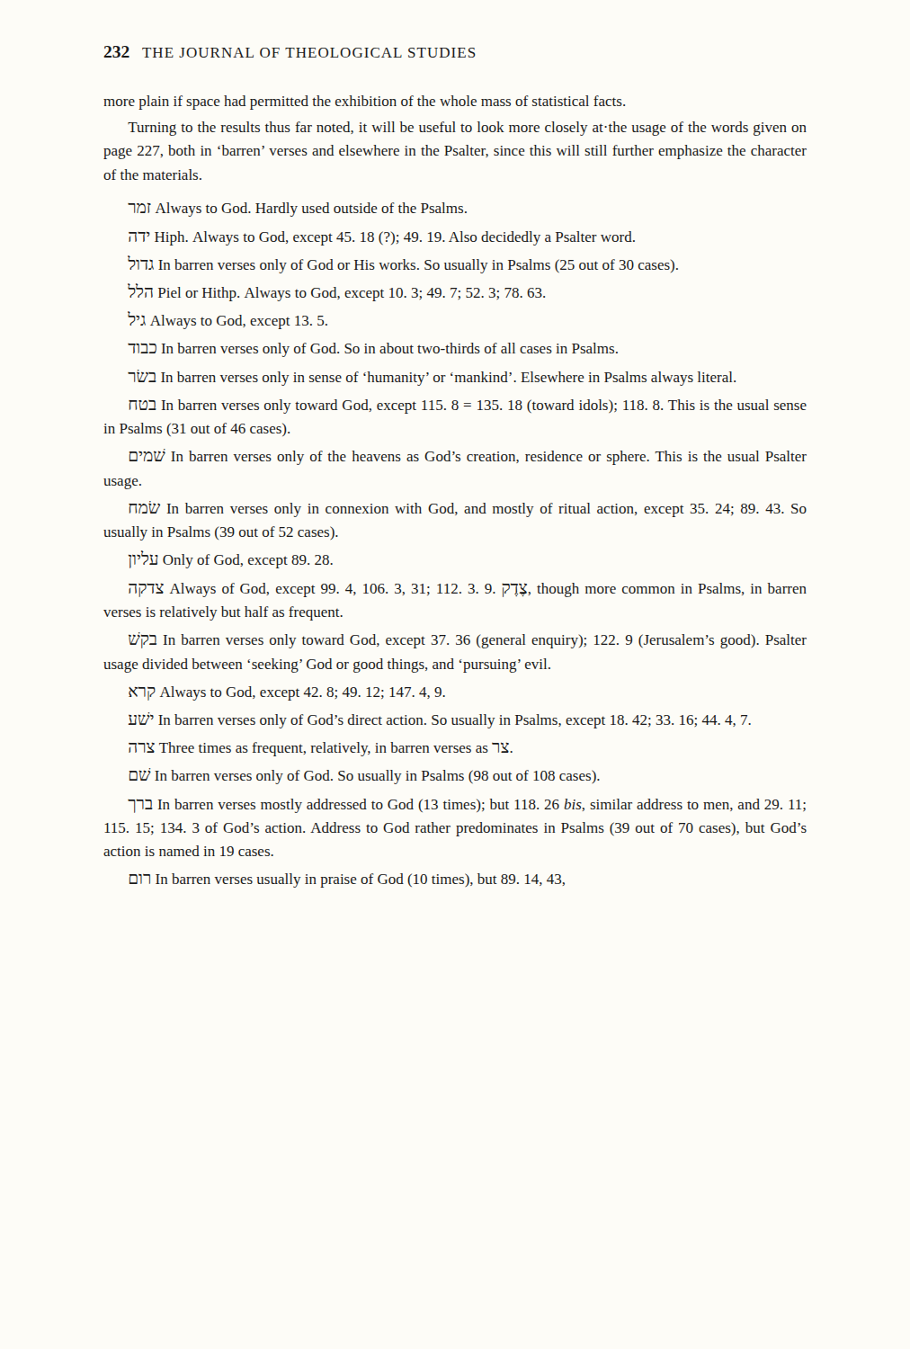232 The Journal of Theological Studies
more plain if space had permitted the exhibition of the whole mass of statistical facts.
Turning to the results thus far noted, it will be useful to look more closely at·the usage of the words given on page 227, both in ‘barren’ verses and elsewhere in the Psalter, since this will still further emphasize the character of the materials.
זמר
Always to God. Hardly used outside of the Psalms.
ידה Hiph.
Always to God, except 45. 18 (?); 49. 19. Also decidedly a Psalter word.
גדול
In barren verses only of God or His works. So usually in Psalms (25 out of 30 cases).
הלל Piel or Hithp.
Always to God, except 10. 3; 49. 7; 52. 3; 78. 63.
גיל
Always to God, except 13. 5.
כבוד
In barren verses only of God. So in about two-thirds of all cases in Psalms.
בשׂר
In barren verses only in sense of ‘humanity’ or ‘mankind’. Elsewhere in Psalms always literal.
בטח
In barren verses only toward God, except 115. 8 = 135. 18 (toward idols); 118. 8. This is the usual sense in Psalms (31 out of 46 cases).
שׁמים
In barren verses only of the heavens as God’s creation, residence or sphere. This is the usual Psalter usage.
שׂמח
In barren verses only in connexion with God, and mostly of ritual action, except 35. 24; 89. 43. So usually in Psalms (39 out of 52 cases).
עליון
Only of God, except 89. 28.
צדקה
Always of God, except 99. 4, 106. 3, 31; 112. 3. 9. צֶדֶק, though more common in Psalms, in barren verses is relatively but half as frequent.
בקשׁ
In barren verses only toward God, except 37. 36 (general enquiry); 122. 9 (Jerusalem’s good). Psalter usage divided between ‘seeking’ God or good things, and ‘pursuing’ evil.
קרא
Always to God, except 42. 8; 49. 12; 147. 4, 9.
ישׁע
In barren verses only of God’s direct action. So usually in Psalms, except 18. 42; 33. 16; 44. 4, 7.
צרה
Three times as frequent, relatively, in barren verses as צר.
שׁם
In barren verses only of God. So usually in Psalms (98 out of 108 cases).
ברך
In barren verses mostly addressed to God (13 times); but 118. 26 bis, similar address to men, and 29. 11; 115. 15; 134. 3 of God’s action. Address to God rather predominates in Psalms (39 out of 70 cases), but God’s action is named in 19 cases.
רום
In barren verses usually in praise of God (10 times), but 89. 14, 43,